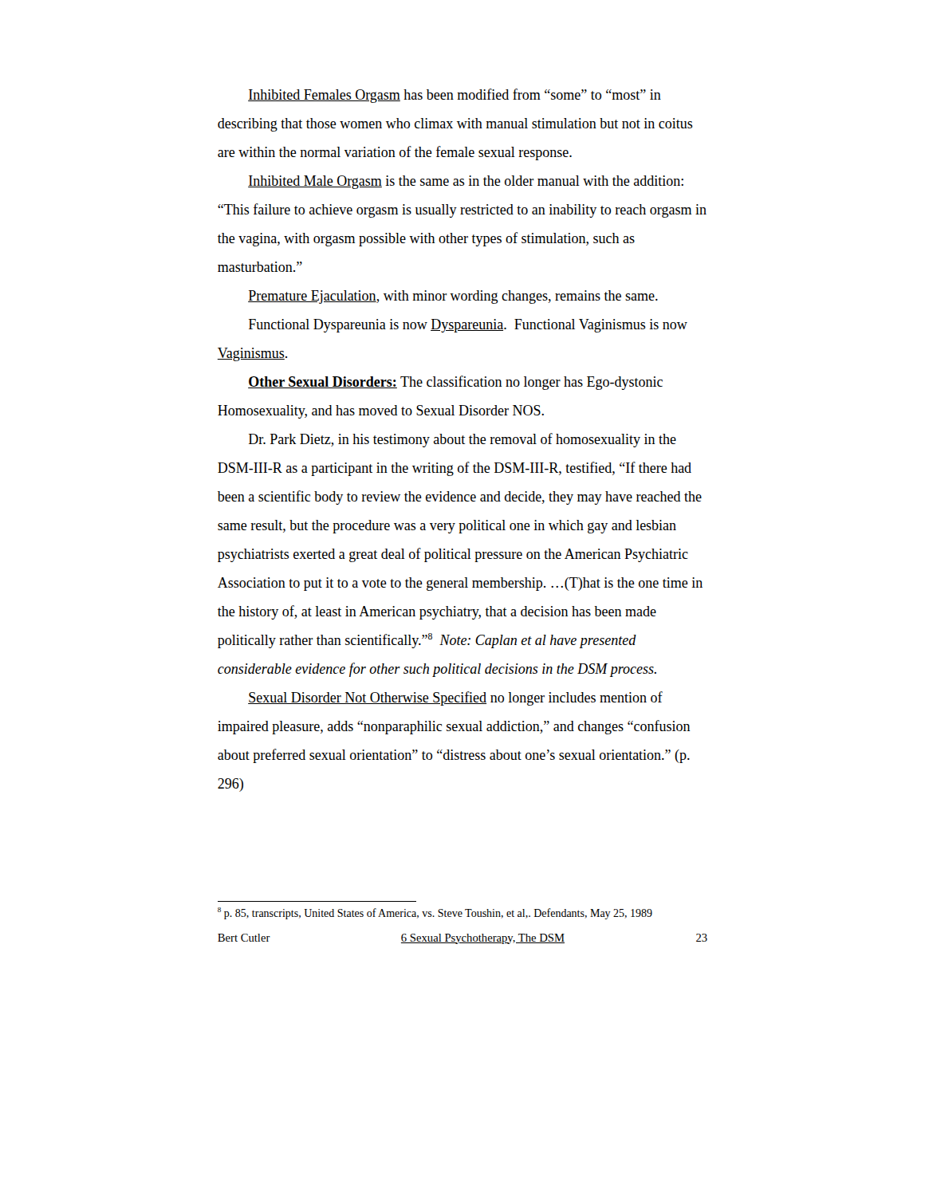Inhibited Females Orgasm has been modified from “some” to “most” in describing that those women who climax with manual stimulation but not in coitus are within the normal variation of the female sexual response.
Inhibited Male Orgasm is the same as in the older manual with the addition: “This failure to achieve orgasm is usually restricted to an inability to reach orgasm in the vagina, with orgasm possible with other types of stimulation, such as masturbation.”
Premature Ejaculation, with minor wording changes, remains the same.
Functional Dyspareunia is now Dyspareunia. Functional Vaginismus is now Vaginismus.
Other Sexual Disorders: The classification no longer has Ego-dystonic Homosexuality, and has moved to Sexual Disorder NOS.
Dr. Park Dietz, in his testimony about the removal of homosexuality in the DSM-III-R as a participant in the writing of the DSM-III-R, testified, “If there had been a scientific body to review the evidence and decide, they may have reached the same result, but the procedure was a very political one in which gay and lesbian psychiatrists exerted a great deal of political pressure on the American Psychiatric Association to put it to a vote to the general membership. …(T)hat is the one time in the history of, at least in American psychiatry, that a decision has been made politically rather than scientifically.”8 Note: Caplan et al have presented considerable evidence for other such political decisions in the DSM process.
Sexual Disorder Not Otherwise Specified no longer includes mention of impaired pleasure, adds “nonparaphilic sexual addiction,” and changes “confusion about preferred sexual orientation” to “distress about one’s sexual orientation.” (p. 296)
8 p. 85, transcripts, United States of America, vs. Steve Toushin, et al,. Defendants, May 25, 1989
Bert Cutler 6 Sexual Psychotherapy, The DSM 23